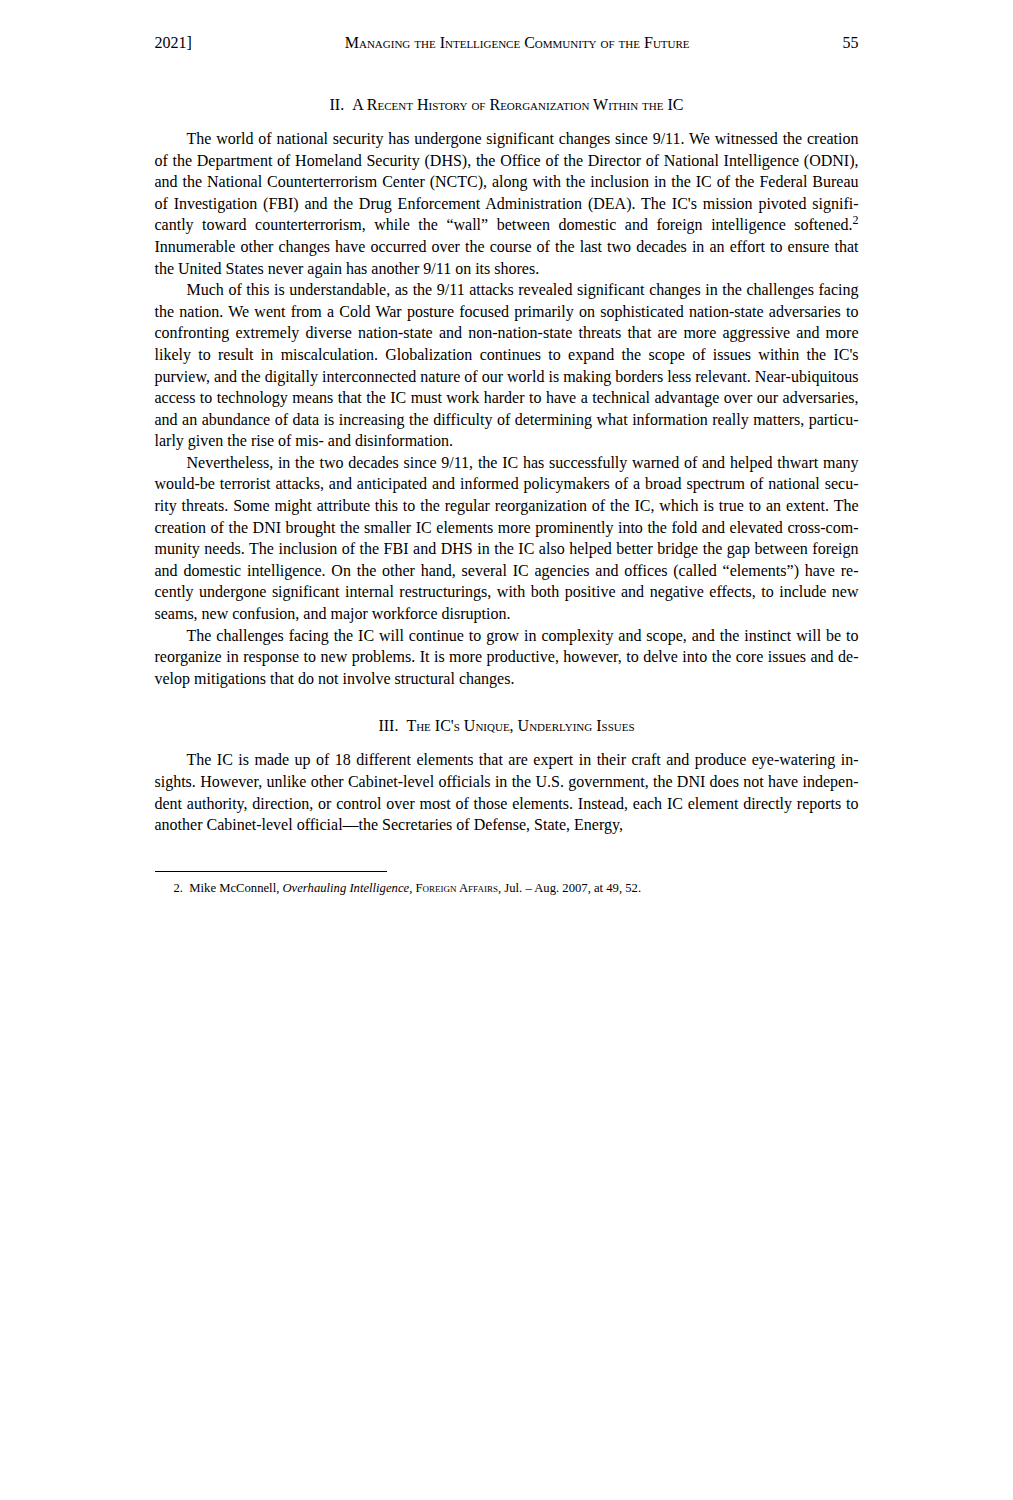2021] Managing the Intelligence Community of the Future 55
II. A Recent History of Reorganization Within the IC
The world of national security has undergone significant changes since 9/11. We witnessed the creation of the Department of Homeland Security (DHS), the Office of the Director of National Intelligence (ODNI), and the National Counterterrorism Center (NCTC), along with the inclusion in the IC of the Federal Bureau of Investigation (FBI) and the Drug Enforcement Administration (DEA). The IC's mission pivoted significantly toward counterterrorism, while the “wall” between domestic and foreign intelligence softened.2 Innumerable other changes have occurred over the course of the last two decades in an effort to ensure that the United States never again has another 9/11 on its shores.
Much of this is understandable, as the 9/11 attacks revealed significant changes in the challenges facing the nation. We went from a Cold War posture focused primarily on sophisticated nation-state adversaries to confronting extremely diverse nation-state and non-nation-state threats that are more aggressive and more likely to result in miscalculation. Globalization continues to expand the scope of issues within the IC's purview, and the digitally interconnected nature of our world is making borders less relevant. Near-ubiquitous access to technology means that the IC must work harder to have a technical advantage over our adversaries, and an abundance of data is increasing the difficulty of determining what information really matters, particularly given the rise of mis- and disinformation.
Nevertheless, in the two decades since 9/11, the IC has successfully warned of and helped thwart many would-be terrorist attacks, and anticipated and informed policymakers of a broad spectrum of national security threats. Some might attribute this to the regular reorganization of the IC, which is true to an extent. The creation of the DNI brought the smaller IC elements more prominently into the fold and elevated cross-community needs. The inclusion of the FBI and DHS in the IC also helped better bridge the gap between foreign and domestic intelligence. On the other hand, several IC agencies and offices (called “elements”) have recently undergone significant internal restructurings, with both positive and negative effects, to include new seams, new confusion, and major workforce disruption.
The challenges facing the IC will continue to grow in complexity and scope, and the instinct will be to reorganize in response to new problems. It is more productive, however, to delve into the core issues and develop mitigations that do not involve structural changes.
III. The IC's Unique, Underlying Issues
The IC is made up of 18 different elements that are expert in their craft and produce eye-watering insights. However, unlike other Cabinet-level officials in the U.S. government, the DNI does not have independent authority, direction, or control over most of those elements. Instead, each IC element directly reports to another Cabinet-level official—the Secretaries of Defense, State, Energy,
2. Mike McConnell, Overhauling Intelligence, Foreign Affairs, Jul. – Aug. 2007, at 49, 52.